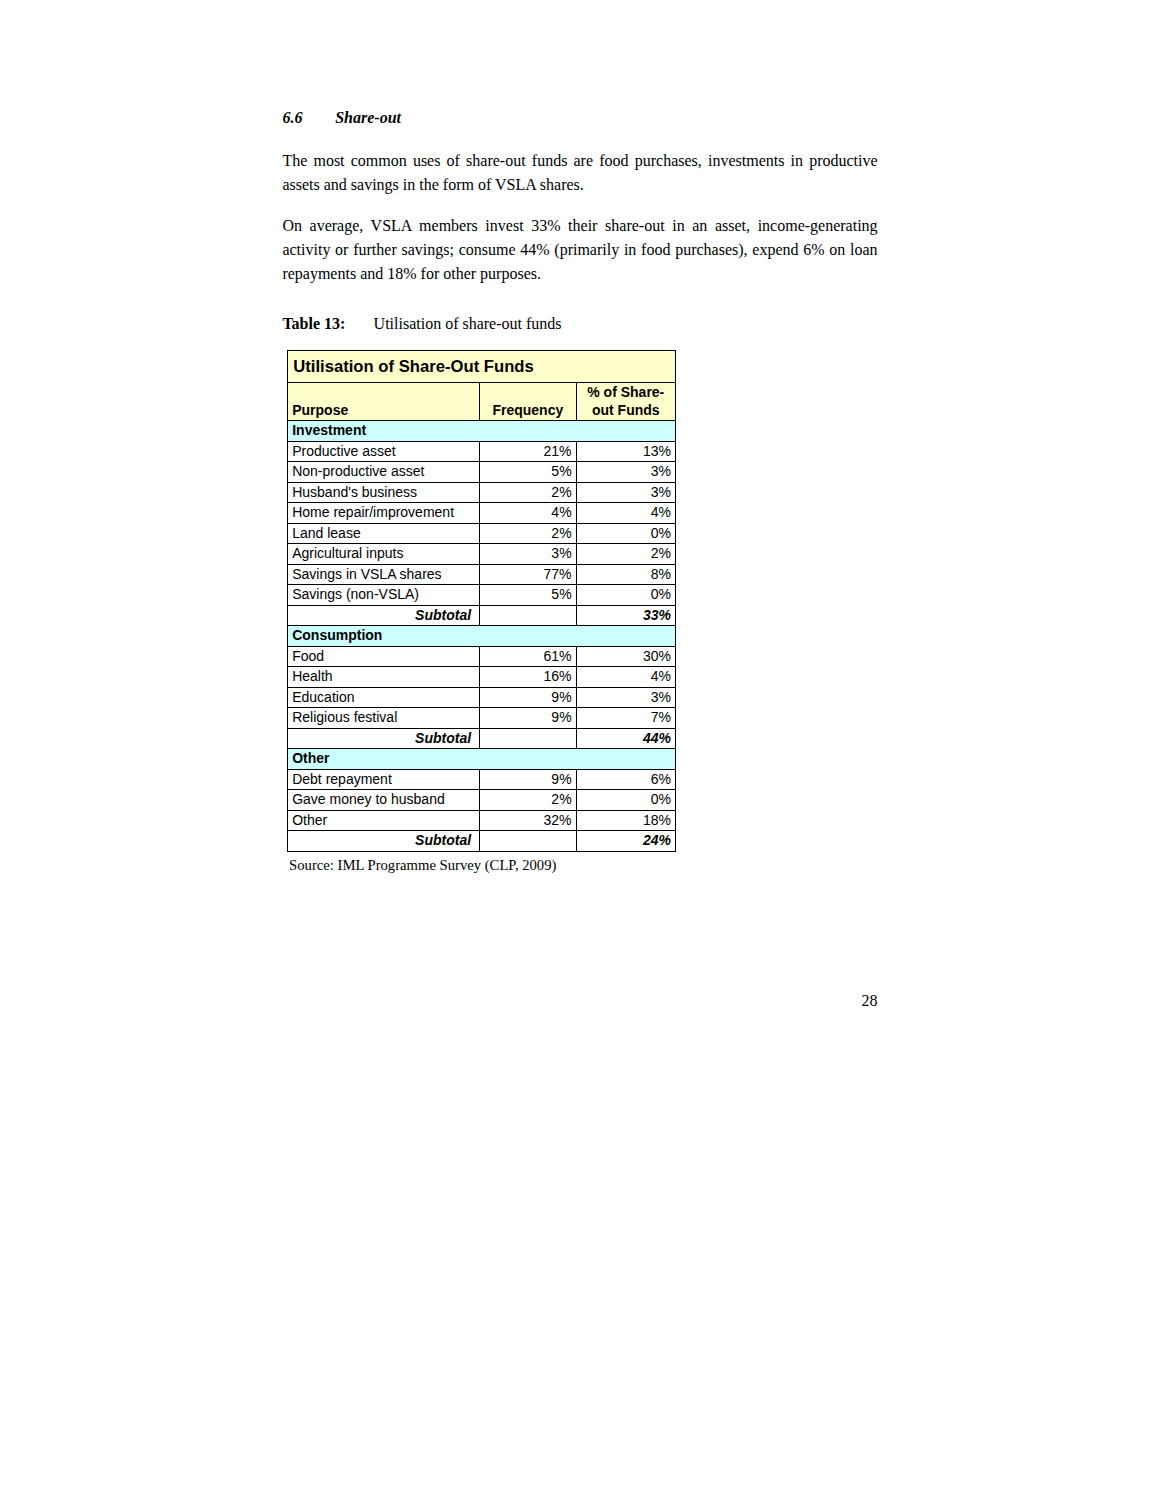6.6 Share-out
The most common uses of share-out funds are food purchases, investments in productive assets and savings in the form of VSLA shares.
On average, VSLA members invest 33% their share-out in an asset, income-generating activity or further savings; consume 44% (primarily in food purchases), expend 6% on loan repayments and 18% for other purposes.
Table 13: Utilisation of share-out funds
Utilisation of Share-Out Funds
| Purpose | Frequency | % of Share-out Funds |
| --- | --- | --- |
| Investment |
| Productive asset | 21% | 13% |
| Non-productive asset | 5% | 3% |
| Husband's business | 2% | 3% |
| Home repair/improvement | 4% | 4% |
| Land lease | 2% | 0% |
| Agricultural inputs | 3% | 2% |
| Savings in VSLA shares | 77% | 8% |
| Savings (non-VSLA) | 5% | 0% |
| Subtotal | | 33% |
| Consumption |
| Food | 61% | 30% |
| Health | 16% | 4% |
| Education | 9% | 3% |
| Religious festival | 9% | 7% |
| Subtotal | | 44% |
| Other |
| Debt repayment | 9% | 6% |
| Gave money to husband | 2% | 0% |
| Other | 32% | 18% |
| Subtotal | | 24% |
Source: IML Programme Survey (CLP, 2009)
28